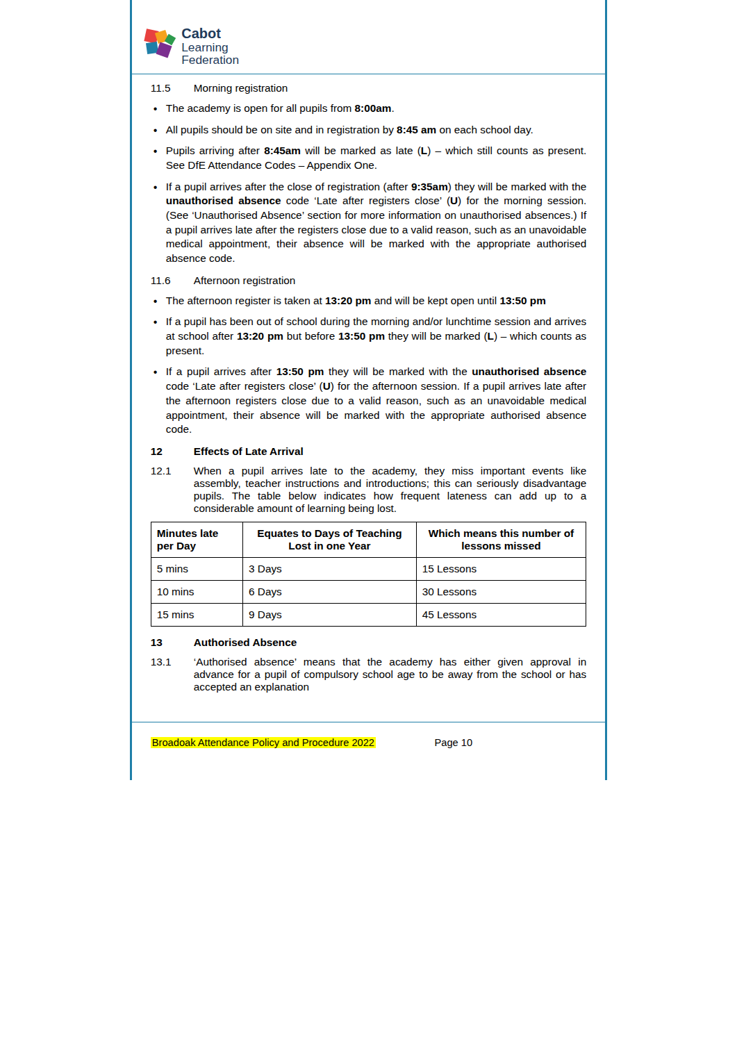Cabot
Learning
Federation
11.5
Morning registration
The academy is open for all pupils from 8:00am.
All pupils should be on site and in registration by 8:45 am on each school day.
Pupils arriving after 8:45am will be marked as late (L) – which still counts as present. See DfE Attendance Codes – Appendix One.
If a pupil arrives after the close of registration (after 9:35am) they will be marked with the unauthorised absence code ‘Late after registers close’ (U) for the morning session. (See ‘Unauthorised Absence’ section for more information on unauthorised absences.) If a pupil arrives late after the registers close due to a valid reason, such as an unavoidable medical appointment, their absence will be marked with the appropriate authorised absence code.
11.6
Afternoon registration
The afternoon register is taken at 13:20 pm and will be kept open until 13:50 pm
If a pupil has been out of school during the morning and/or lunchtime session and arrives at school after 13:20 pm but before 13:50 pm they will be marked (L) – which counts as present.
If a pupil arrives after 13:50 pm they will be marked with the unauthorised absence code ‘Late after registers close’ (U) for the afternoon session. If a pupil arrives late after the afternoon registers close due to a valid reason, such as an unavoidable medical appointment, their absence will be marked with the appropriate authorised absence code.
12
Effects of Late Arrival
12.1
When a pupil arrives late to the academy, they miss important events like assembly, teacher instructions and introductions; this can seriously disadvantage pupils. The table below indicates how frequent lateness can add up to a considerable amount of learning being lost.
| Minutes late per Day | Equates to Days of Teaching Lost in one Year | Which means this number of lessons missed |
| --- | --- | --- |
| 5 mins | 3 Days | 15 Lessons |
| 10 mins | 6 Days | 30 Lessons |
| 15 mins | 9 Days | 45 Lessons |
13
Authorised Absence
13.1
‘Authorised absence’ means that the academy has either given approval in advance for a pupil of compulsory school age to be away from the school or has accepted an explanation
Broadoak Attendance Policy and Procedure 2022
Page 10